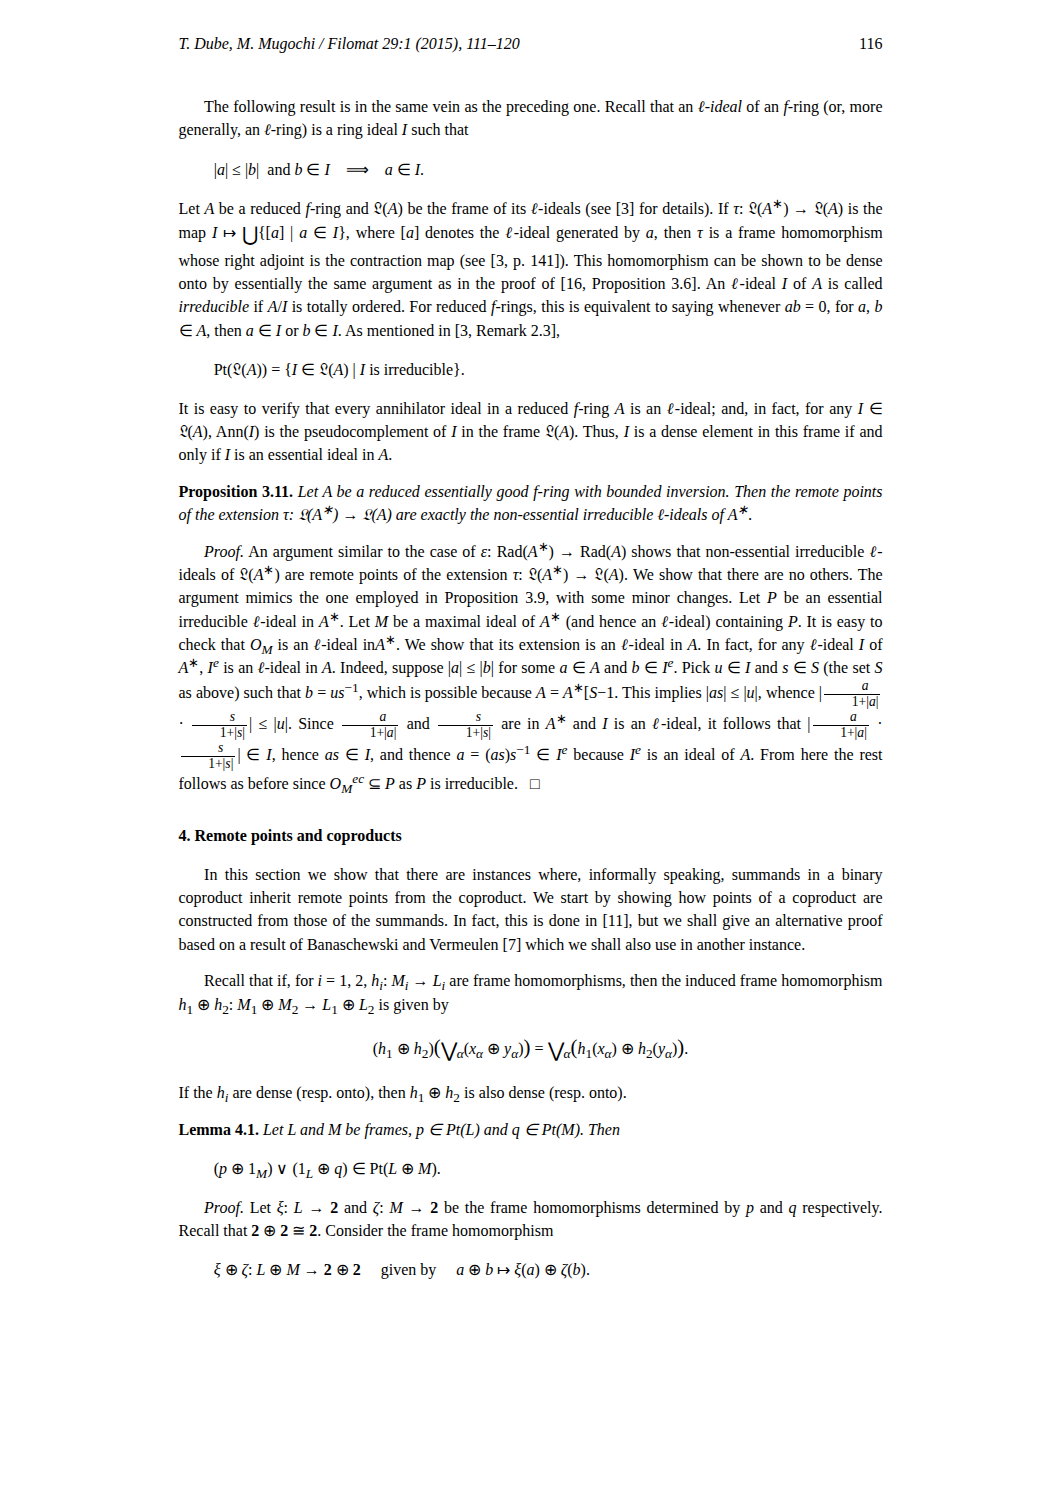T. Dube, M. Mugochi / Filomat 29:1 (2015), 111–120 116
The following result is in the same vein as the preceding one. Recall that an ℓ-ideal of an f-ring (or, more generally, an ℓ-ring) is a ring ideal I such that
|a| ≤ |b| and b ∈ I ⟹ a ∈ I.
Let A be a reduced f-ring and 𝔏(A) be the frame of its ℓ-ideals (see [3] for details). If τ: 𝔏(A∗) → 𝔏(A) is the map I ↦ ⋃{[a] | a ∈ I}, where [a] denotes the ℓ-ideal generated by a, then τ is a frame homomorphism whose right adjoint is the contraction map (see [3, p. 141]). This homomorphism can be shown to be dense onto by essentially the same argument as in the proof of [16, Proposition 3.6]. An ℓ-ideal I of A is called irreducible if A/I is totally ordered. For reduced f-rings, this is equivalent to saying whenever ab = 0, for a, b ∈ A, then a ∈ I or b ∈ I. As mentioned in [3, Remark 2.3],
Pt(𝔏(A)) = {I ∈ 𝔏(A) | I is irreducible}.
It is easy to verify that every annihilator ideal in a reduced f-ring A is an ℓ-ideal; and, in fact, for any I ∈ 𝔏(A), Ann(I) is the pseudocomplement of I in the frame 𝔏(A). Thus, I is a dense element in this frame if and only if I is an essential ideal in A.
Proposition 3.11. Let A be a reduced essentially good f-ring with bounded inversion. Then the remote points of the extension τ: 𝔏(A∗) → 𝔏(A) are exactly the non-essential irreducible ℓ-ideals of A∗.
Proof. An argument similar to the case of ε: Rad(A∗) → Rad(A) shows that non-essential irreducible ℓ-ideals of 𝔏(A∗) are remote points of the extension τ: 𝔏(A∗) → 𝔏(A). We show that there are no others. The argument mimics the one employed in Proposition 3.9, with some minor changes. Let P be an essential irreducible ℓ-ideal in A∗. Let M be a maximal ideal of A∗ (and hence an ℓ-ideal) containing P. It is easy to check that OM is an ℓ-ideal inA∗. We show that its extension is an ℓ-ideal in A. In fact, for any ℓ-ideal I of A∗, Ie is an ℓ-ideal in A. Indeed, suppose |a| ≤ |b| for some a ∈ A and b ∈ Ie. Pick u ∈ I and s ∈ S (the set S as above) such that b = us−1, which is possible because A = A∗[S−1. This implies |as| ≤ |u|, whence |a 1+|a| · s 1+|s|| ≤ |u|. Since a 1+|a| and s 1+|s| are in A∗ and I is an ℓ-ideal, it follows that |a 1+|a| · s 1+|s|| ∈ I, hence as ∈ I, and thence a = (as)s−1 ∈ Ie because Ie is an ideal of A. From here the rest follows as before since OMec ⊆ P as P is irreducible. □
4. Remote points and coproducts
In this section we show that there are instances where, informally speaking, summands in a binary coproduct inherit remote points from the coproduct. We start by showing how points of a coproduct are constructed from those of the summands. In fact, this is done in [11], but we shall give an alternative proof based on a result of Banaschewski and Vermeulen [7] which we shall also use in another instance.
Recall that if, for i = 1, 2, hi: Mi → Li are frame homomorphisms, then the induced frame homomorphism h1 ⊕ h2: M1 ⊕ M2 → L1 ⊕ L2 is given by
(h1 ⊕ h2)(⋁α(xα ⊕ yα)) = ⋁α(h1(xα) ⊕ h2(yα)).
If the hi are dense (resp. onto), then h1 ⊕ h2 is also dense (resp. onto).
Lemma 4.1. Let L and M be frames, p ∈ Pt(L) and q ∈ Pt(M). Then
(p ⊕ 1M) ∨ (1L ⊕ q) ∈ Pt(L ⊕ M).
Proof. Let ξ: L → 2 and ζ: M → 2 be the frame homomorphisms determined by p and q respectively. Recall that 2 ⊕ 2 ≅ 2. Consider the frame homomorphism
ξ ⊕ ζ: L ⊕ M → 2 ⊕ 2 given by a ⊕ b ↦ ξ(a) ⊕ ζ(b).